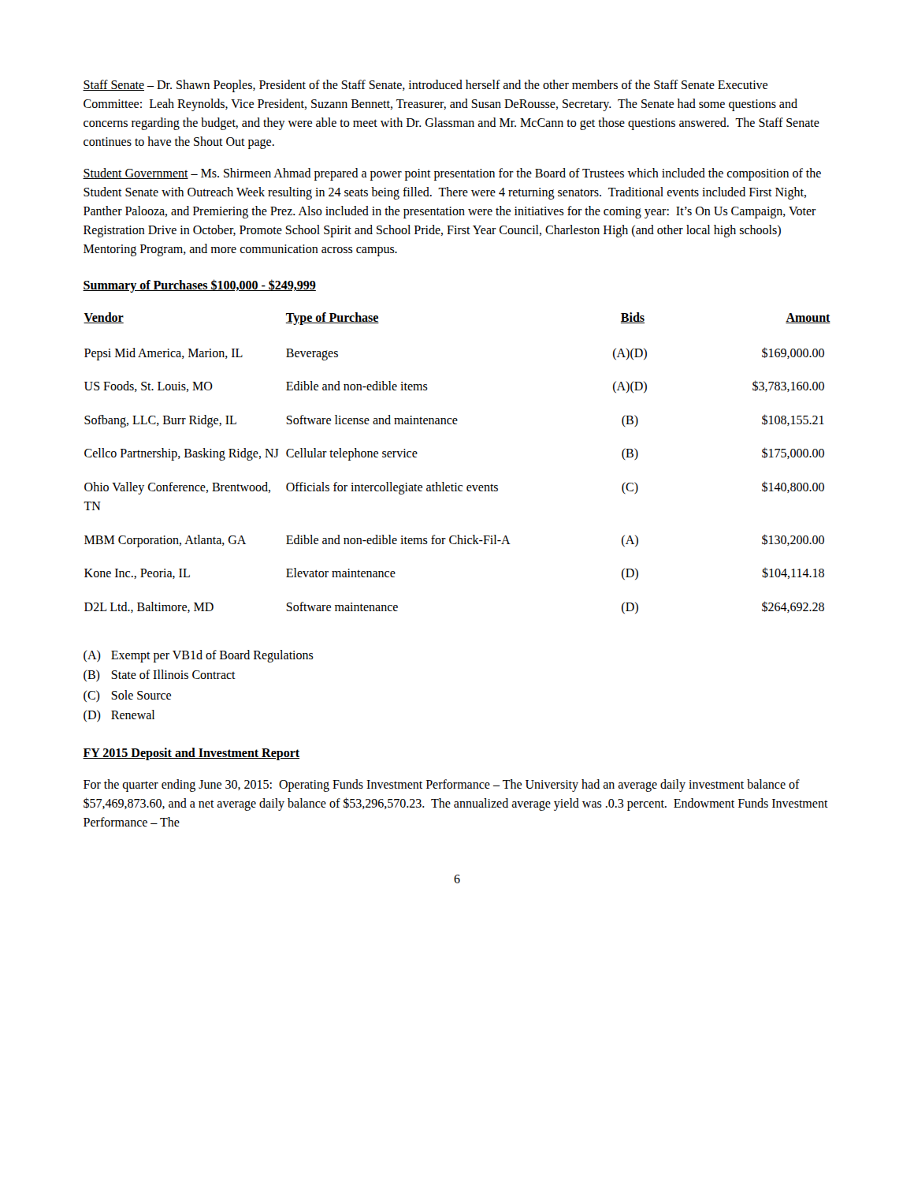Staff Senate – Dr. Shawn Peoples, President of the Staff Senate, introduced herself and the other members of the Staff Senate Executive Committee: Leah Reynolds, Vice President, Suzann Bennett, Treasurer, and Susan DeRousse, Secretary. The Senate had some questions and concerns regarding the budget, and they were able to meet with Dr. Glassman and Mr. McCann to get those questions answered. The Staff Senate continues to have the Shout Out page.
Student Government – Ms. Shirmeen Ahmad prepared a power point presentation for the Board of Trustees which included the composition of the Student Senate with Outreach Week resulting in 24 seats being filled. There were 4 returning senators. Traditional events included First Night, Panther Palooza, and Premiering the Prez. Also included in the presentation were the initiatives for the coming year: It’s On Us Campaign, Voter Registration Drive in October, Promote School Spirit and School Pride, First Year Council, Charleston High (and other local high schools) Mentoring Program, and more communication across campus.
Summary of Purchases $100,000 - $249,999
| Vendor | Type of Purchase | Bids | Amount |
| --- | --- | --- | --- |
| Pepsi Mid America, Marion, IL | Beverages | (A)(D) | $169,000.00 |
| US Foods, St. Louis, MO | Edible and non-edible items | (A)(D) | $3,783,160.00 |
| Sofbang, LLC, Burr Ridge, IL | Software license and maintenance | (B) | $108,155.21 |
| Cellco Partnership, Basking Ridge, NJ | Cellular telephone service | (B) | $175,000.00 |
| Ohio Valley Conference, Brentwood, TN | Officials for intercollegiate athletic events | (C) | $140,800.00 |
| MBM Corporation, Atlanta, GA | Edible and non-edible items for Chick-Fil-A | (A) | $130,200.00 |
| Kone Inc., Peoria, IL | Elevator maintenance | (D) | $104,114.18 |
| D2L Ltd., Baltimore, MD | Software maintenance | (D) | $264,692.28 |
(A) Exempt per VB1d of Board Regulations
(B) State of Illinois Contract
(C) Sole Source
(D) Renewal
FY 2015 Deposit and Investment Report
For the quarter ending June 30, 2015: Operating Funds Investment Performance – The University had an average daily investment balance of $57,469,873.60, and a net average daily balance of $53,296,570.23. The annualized average yield was .0.3 percent. Endowment Funds Investment Performance – The
6